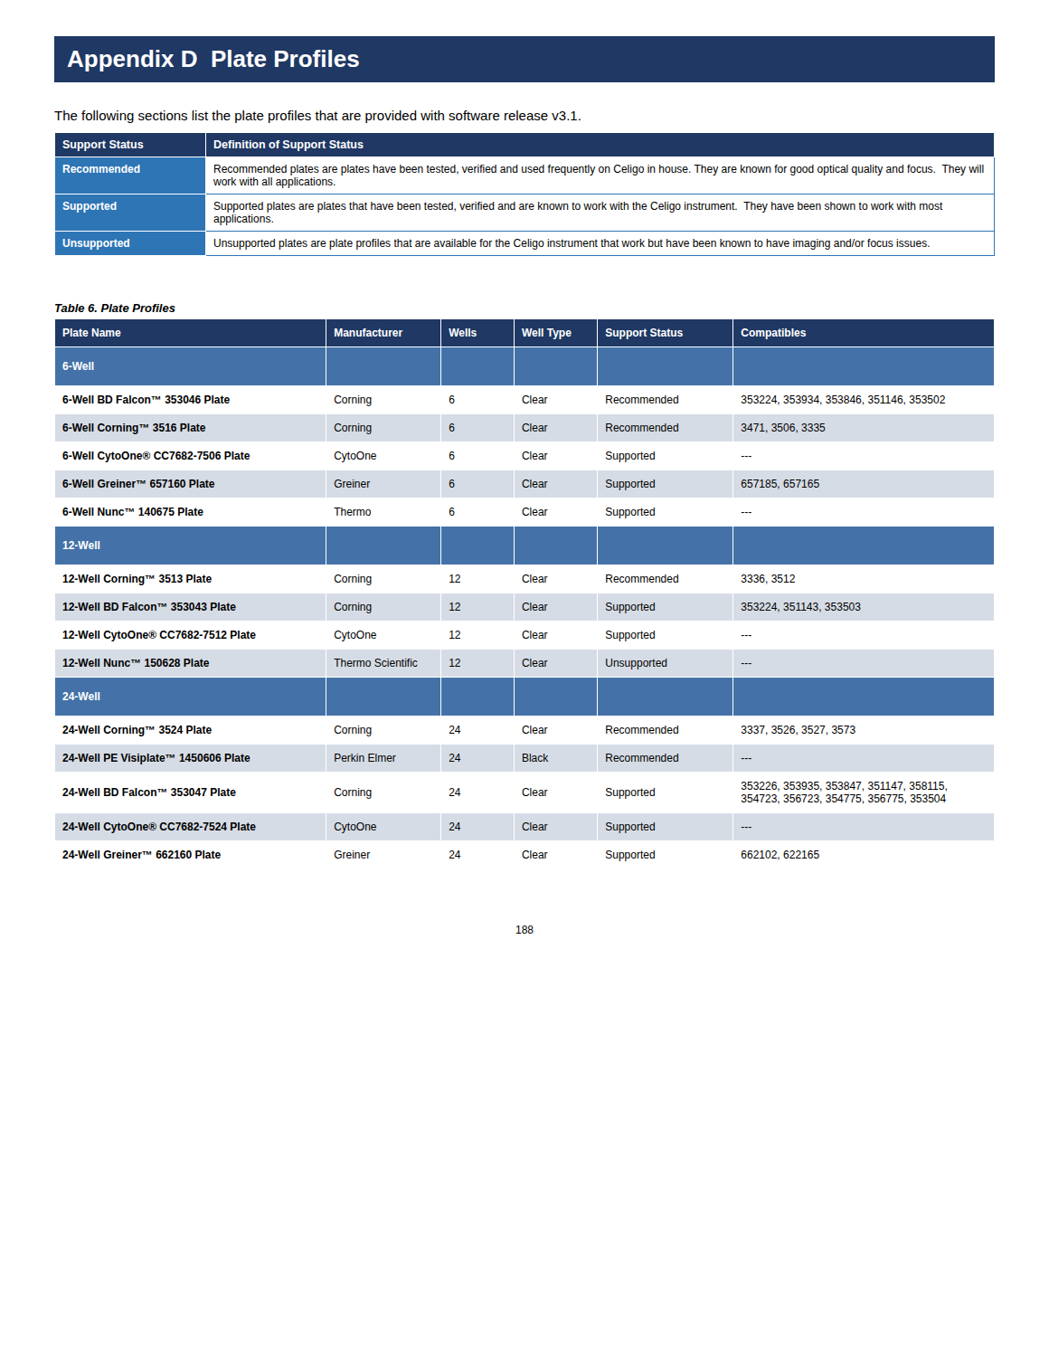Appendix D Plate Profiles
The following sections list the plate profiles that are provided with software release v3.1.
| Support Status | Definition of Support Status |
| --- | --- |
| Recommended | Recommended plates are plates have been tested, verified and used frequently on Celigo in house. They are known for good optical quality and focus. They will work with all applications. |
| Supported | Supported plates are plates that have been tested, verified and are known to work with the Celigo instrument. They have been shown to work with most applications. |
| Unsupported | Unsupported plates are plate profiles that are available for the Celigo instrument that work but have been known to have imaging and/or focus issues. |
Table 6. Plate Profiles
| Plate Name | Manufacturer | Wells | Well Type | Support Status | Compatibles |
| --- | --- | --- | --- | --- | --- |
| 6-Well | | | | | |
| 6-Well BD Falcon™ 353046 Plate | Corning | 6 | Clear | Recommended | 353224, 353934, 353846, 351146, 353502 |
| 6-Well Corning™ 3516 Plate | Corning | 6 | Clear | Recommended | 3471, 3506, 3335 |
| 6-Well CytoOne® CC7682-7506 Plate | CytoOne | 6 | Clear | Supported | --- |
| 6-Well Greiner™ 657160 Plate | Greiner | 6 | Clear | Supported | 657185, 657165 |
| 6-Well Nunc™ 140675 Plate | Thermo | 6 | Clear | Supported | --- |
| 12-Well | | | | | |
| 12-Well Corning™ 3513 Plate | Corning | 12 | Clear | Recommended | 3336, 3512 |
| 12-Well BD Falcon™ 353043 Plate | Corning | 12 | Clear | Supported | 353224, 351143, 353503 |
| 12-Well CytoOne® CC7682-7512 Plate | CytoOne | 12 | Clear | Supported | --- |
| 12-Well Nunc™ 150628 Plate | Thermo Scientific | 12 | Clear | Unsupported | --- |
| 24-Well | | | | | |
| 24-Well Corning™ 3524 Plate | Corning | 24 | Clear | Recommended | 3337, 3526, 3527, 3573 |
| 24-Well PE Visiplate™ 1450606 Plate | Perkin Elmer | 24 | Black | Recommended | --- |
| 24-Well BD Falcon™ 353047 Plate | Corning | 24 | Clear | Supported | 353226, 353935, 353847, 351147, 358115, 354723, 356723, 354775, 356775, 353504 |
| 24-Well CytoOne® CC7682-7524 Plate | CytoOne | 24 | Clear | Supported | --- |
| 24-Well Greiner™ 662160 Plate | Greiner | 24 | Clear | Supported | 662102, 622165 |
188